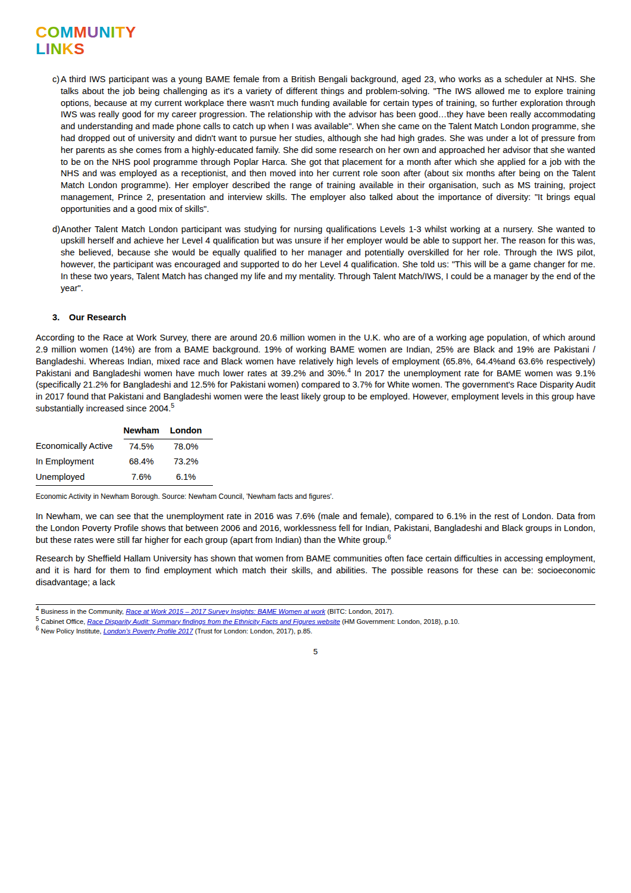COMMUNITY LINKS
c) A third IWS participant was a young BAME female from a British Bengali background, aged 23, who works as a scheduler at NHS. She talks about the job being challenging as it's a variety of different things and problem-solving. "The IWS allowed me to explore training options, because at my current workplace there wasn't much funding available for certain types of training, so further exploration through IWS was really good for my career progression. The relationship with the advisor has been good…they have been really accommodating and understanding and made phone calls to catch up when I was available". When she came on the Talent Match London programme, she had dropped out of university and didn't want to pursue her studies, although she had high grades. She was under a lot of pressure from her parents as she comes from a highly-educated family. She did some research on her own and approached her advisor that she wanted to be on the NHS pool programme through Poplar Harca. She got that placement for a month after which she applied for a job with the NHS and was employed as a receptionist, and then moved into her current role soon after (about six months after being on the Talent Match London programme). Her employer described the range of training available in their organisation, such as MS training, project management, Prince 2, presentation and interview skills. The employer also talked about the importance of diversity: "It brings equal opportunities and a good mix of skills".
d) Another Talent Match London participant was studying for nursing qualifications Levels 1-3 whilst working at a nursery. She wanted to upskill herself and achieve her Level 4 qualification but was unsure if her employer would be able to support her. The reason for this was, she believed, because she would be equally qualified to her manager and potentially overskilled for her role. Through the IWS pilot, however, the participant was encouraged and supported to do her Level 4 qualification. She told us: "This will be a game changer for me. In these two years, Talent Match has changed my life and my mentality. Through Talent Match/IWS, I could be a manager by the end of the year".
3. Our Research
According to the Race at Work Survey, there are around 20.6 million women in the U.K. who are of a working age population, of which around 2.9 million women (14%) are from a BAME background. 19% of working BAME women are Indian, 25% are Black and 19% are Pakistani / Bangladeshi. Whereas Indian, mixed race and Black women have relatively high levels of employment (65.8%, 64.4%and 63.6% respectively) Pakistani and Bangladeshi women have much lower rates at 39.2% and 30%.4 In 2017 the unemployment rate for BAME women was 9.1% (specifically 21.2% for Bangladeshi and 12.5% for Pakistani women) compared to 3.7% for White women. The government's Race Disparity Audit in 2017 found that Pakistani and Bangladeshi women were the least likely group to be employed. However, employment levels in this group have substantially increased since 2004.5
| | Newham | London |
| --- | --- | --- |
| Economically Active | 74.5% | 78.0% |
| In Employment | 68.4% | 73.2% |
| Unemployed | 7.6% | 6.1% |
Economic Activity in Newham Borough. Source: Newham Council, 'Newham facts and figures'.
In Newham, we can see that the unemployment rate in 2016 was 7.6% (male and female), compared to 6.1% in the rest of London. Data from the London Poverty Profile shows that between 2006 and 2016, worklessness fell for Indian, Pakistani, Bangladeshi and Black groups in London, but these rates were still far higher for each group (apart from Indian) than the White group.6
Research by Sheffield Hallam University has shown that women from BAME communities often face certain difficulties in accessing employment, and it is hard for them to find employment which match their skills, and abilities. The possible reasons for these can be: socioeconomic disadvantage; a lack
4 Business in the Community, Race at Work 2015 – 2017 Survey Insights: BAME Women at work (BITC: London, 2017).
5 Cabinet Office, Race Disparity Audit: Summary findings from the Ethnicity Facts and Figures website (HM Government: London, 2018), p.10.
6 New Policy Institute, London's Poverty Profile 2017 (Trust for London: London, 2017), p.85.
5